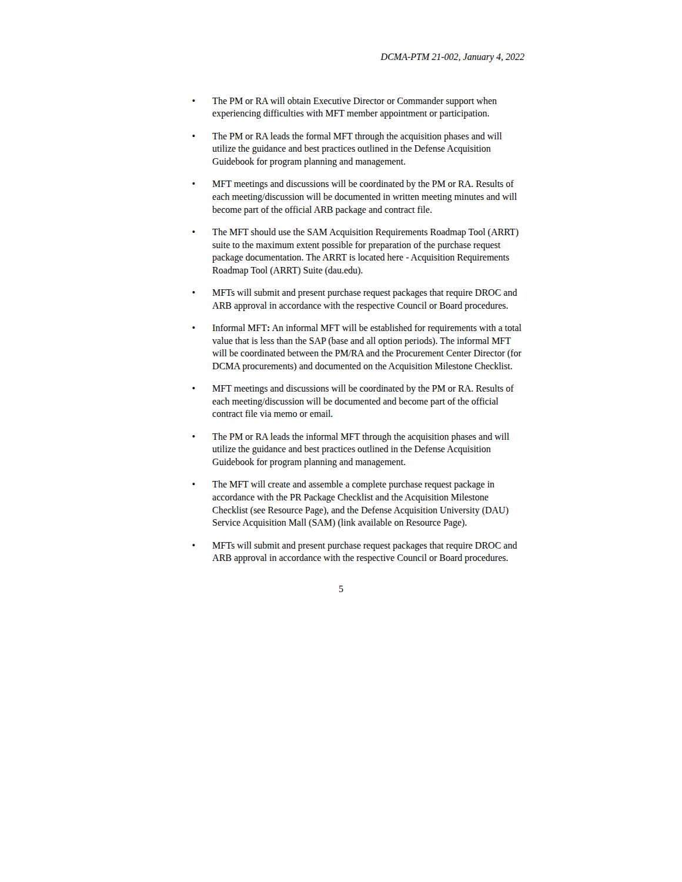DCMA-PTM 21-002, January 4, 2022
The PM or RA will obtain Executive Director or Commander support when experiencing difficulties with MFT member appointment or participation.
The PM or RA leads the formal MFT through the acquisition phases and will utilize the guidance and best practices outlined in the Defense Acquisition Guidebook for program planning and management.
MFT meetings and discussions will be coordinated by the PM or RA. Results of each meeting/discussion will be documented in written meeting minutes and will become part of the official ARB package and contract file.
The MFT should use the SAM Acquisition Requirements Roadmap Tool (ARRT) suite to the maximum extent possible for preparation of the purchase request package documentation. The ARRT is located here - Acquisition Requirements Roadmap Tool (ARRT) Suite (dau.edu).
MFTs will submit and present purchase request packages that require DROC and ARB approval in accordance with the respective Council or Board procedures.
Informal MFT: An informal MFT will be established for requirements with a total value that is less than the SAP (base and all option periods). The informal MFT will be coordinated between the PM/RA and the Procurement Center Director (for DCMA procurements) and documented on the Acquisition Milestone Checklist.
MFT meetings and discussions will be coordinated by the PM or RA. Results of each meeting/discussion will be documented and become part of the official contract file via memo or email.
The PM or RA leads the informal MFT through the acquisition phases and will utilize the guidance and best practices outlined in the Defense Acquisition Guidebook for program planning and management.
The MFT will create and assemble a complete purchase request package in accordance with the PR Package Checklist and the Acquisition Milestone Checklist (see Resource Page), and the Defense Acquisition University (DAU) Service Acquisition Mall (SAM) (link available on Resource Page).
MFTs will submit and present purchase request packages that require DROC and ARB approval in accordance with the respective Council or Board procedures.
5